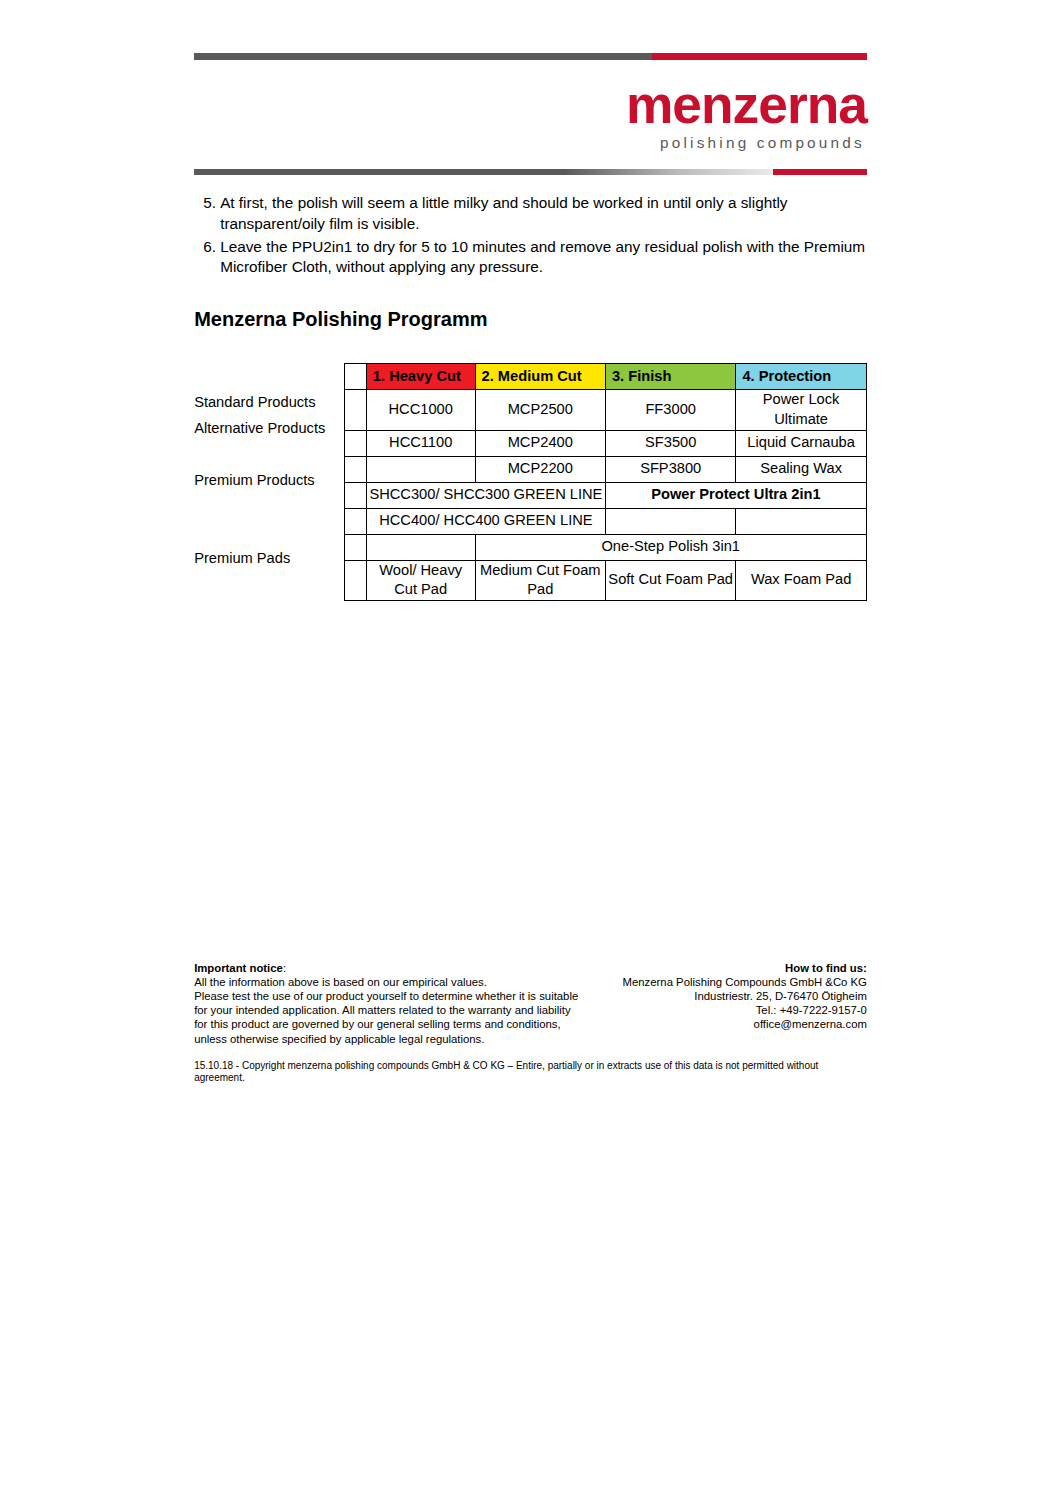menzerna
polishing compounds
5. At first, the polish will seem a little milky and should be worked in until only a slightly transparent/oily film is visible.
6. Leave the PPU2in1 to dry for 5 to 10 minutes and remove any residual polish with the Premium Microfiber Cloth, without applying any pressure.
Menzerna Polishing Programm
Standard Products
Alternative Products
Premium Products
Premium Pads
| | 1. Heavy Cut | 2. Medium Cut | 3. Finish | 4. Protection |
| | HCC1000 | MCP2500 | FF3000 | Power Lock Ultimate |
| | HCC1100 | MCP2400 | SF3500 | Liquid Carnauba |
| | | MCP2200 | SFP3800 | Sealing Wax |
| | SHCC300/ SHCC300 GREEN LINE | Power Protect Ultra 2in1 |
| | HCC400/ HCC400 GREEN LINE | | |
| | | One-Step Polish 3in1 |
| | Wool/ Heavy Cut Pad | Medium Cut Foam Pad | Soft Cut Foam Pad | Wax Foam Pad |
Important notice:
All the information above is based on our empirical values.
Please test the use of our product yourself to determine whether it is suitable
for your intended application. All matters related to the warranty and liability
for this product are governed by our general selling terms and conditions,
unless otherwise specified by applicable legal regulations.
How to find us:
Menzerna Polishing Compounds GmbH &Co KG
Industriestr. 25, D-76470 Ötigheim
Tel.: +49-7222-9157-0
office@menzerna.com
15.10.18 - Copyright menzerna polishing compounds GmbH & CO KG – Entire, partially or in extracts use of this data is not permitted without agreement.